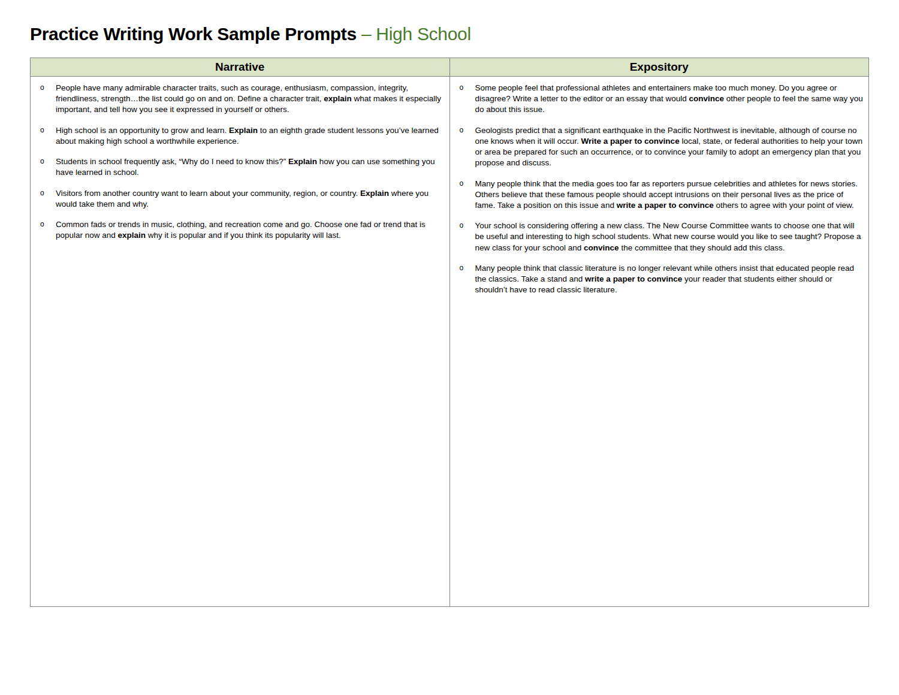Practice Writing Work Sample Prompts – High School
| Narrative | Expository |
| --- | --- |
| People have many admirable character traits, such as courage, enthusiasm, compassion, integrity, friendliness, strength…the list could go on and on. Define a character trait, explain what makes it especially important, and tell how you see it expressed in yourself or others. High school is an opportunity to grow and learn. Explain to an eighth grade student lessons you’ve learned about making high school a worthwhile experience. Students in school frequently ask, “Why do I need to know this?” Explain how you can use something you have learned in school. Visitors from another country want to learn about your community, region, or country. Explain where you would take them and why. Common fads or trends in music, clothing, and recreation come and go. Choose one fad or trend that is popular now and explain why it is popular and if you think its popularity will last. | Some people feel that professional athletes and entertainers make too much money. Do you agree or disagree? Write a letter to the editor or an essay that would convince other people to feel the same way you do about this issue. Geologists predict that a significant earthquake in the Pacific Northwest is inevitable, although of course no one knows when it will occur. Write a paper to convince local, state, or federal authorities to help your town or area be prepared for such an occurrence, or to convince your family to adopt an emergency plan that you propose and discuss. Many people think that the media goes too far as reporters pursue celebrities and athletes for news stories. Others believe that these famous people should accept intrusions on their personal lives as the price of fame. Take a position on this issue and write a paper to convince others to agree with your point of view. Your school is considering offering a new class. The New Course Committee wants to choose one that will be useful and interesting to high school students. What new course would you like to see taught? Propose a new class for your school and convince the committee that they should add this class. Many people think that classic literature is no longer relevant while others insist that educated people read the classics. Take a stand and write a paper to convince your reader that students either should or shouldn’t have to read classic literature. |